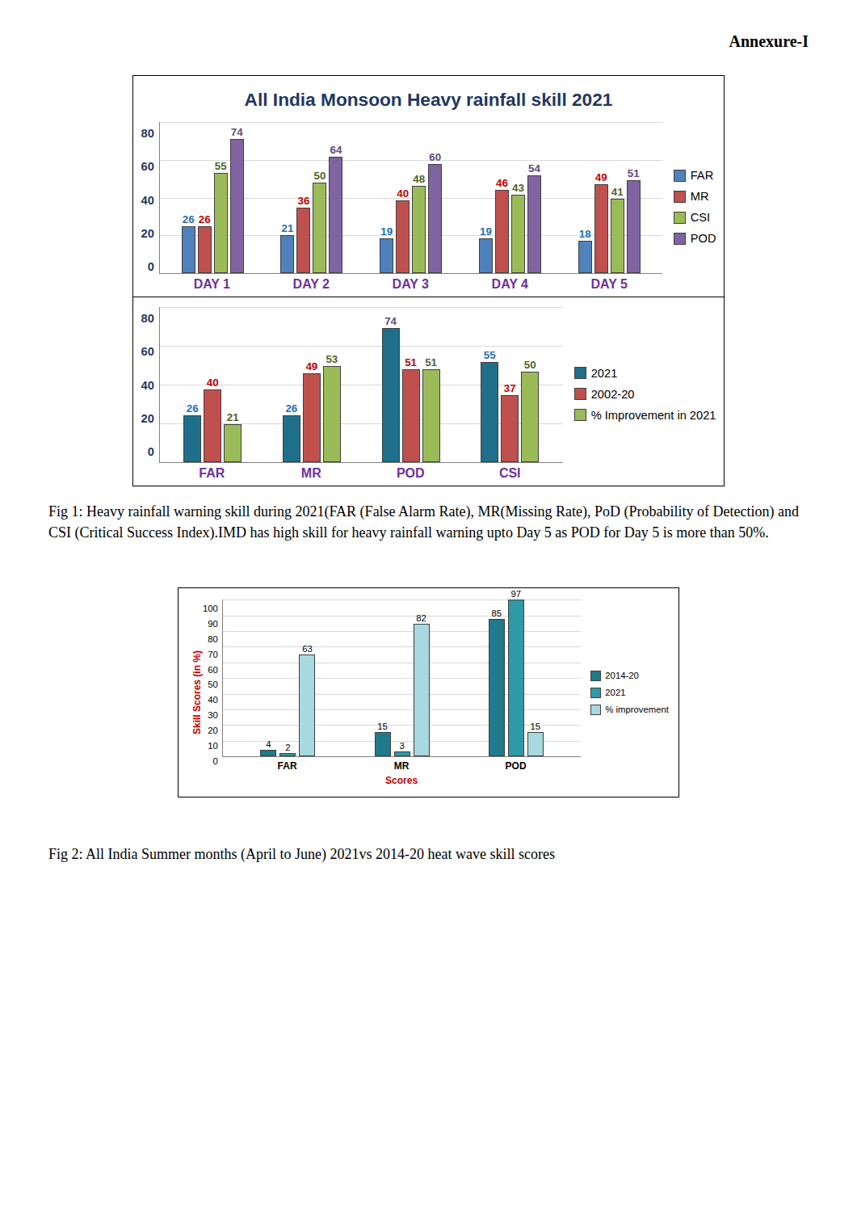Annexure-I
All India Monsoon Heavy rainfall skill 2021
80 60 40 20 0
26
26
55
74
21
36
50
64
19
40
48
60
19
46
43
54
18
49
41
51
DAY 1 DAY 2 DAY 3 DAY 4 DAY 5
FAR
MR
CSI
POD
80 60 40 20 0
26
40
21
26
49
53
74
51
51
55
37
50
FAR MR POD CSI
2021
2002-20
% Improvement in 2021
Fig 1: Heavy rainfall warning skill during 2021(FAR (False Alarm Rate), MR(Missing Rate), PoD (Probability of Detection) and CSI (Critical Success Index).IMD has high skill for heavy rainfall warning upto Day 5 as POD for Day 5 is more than 50%.
Skill Scores (in %)
100 90 80 70 60 50 40 30 20 10 0
4
2
63
15
3
82
85
97
15
FAR MR POD
Scores
2014-20
2021
% improvement
Fig 2: All India Summer months (April to June) 2021vs 2014-20 heat wave skill scores